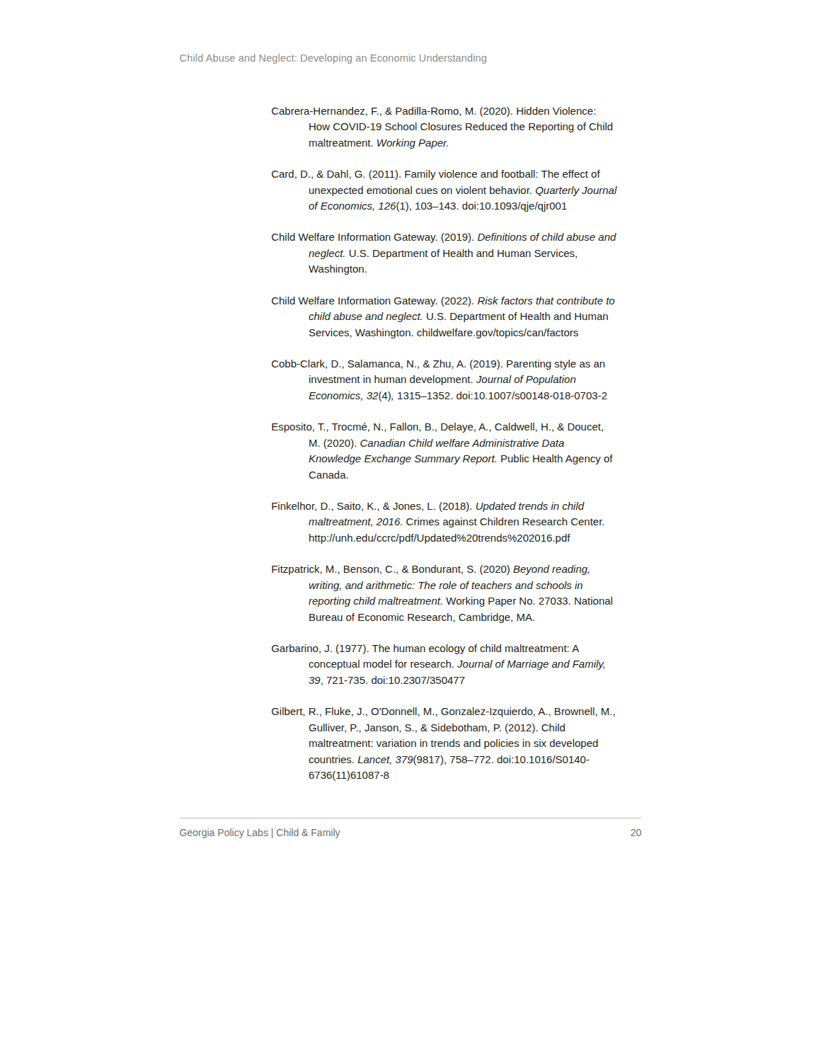Child Abuse and Neglect: Developing an Economic Understanding
Cabrera-Hernandez, F., & Padilla-Romo, M. (2020). Hidden Violence: How COVID-19 School Closures Reduced the Reporting of Child maltreatment. Working Paper.
Card, D., & Dahl, G. (2011). Family violence and football: The effect of unexpected emotional cues on violent behavior. Quarterly Journal of Economics, 126(1), 103–143. doi:10.1093/qje/qjr001
Child Welfare Information Gateway. (2019). Definitions of child abuse and neglect. U.S. Department of Health and Human Services, Washington.
Child Welfare Information Gateway. (2022). Risk factors that contribute to child abuse and neglect. U.S. Department of Health and Human Services, Washington. childwelfare.gov/topics/can/factors
Cobb-Clark, D., Salamanca, N., & Zhu, A. (2019). Parenting style as an investment in human development. Journal of Population Economics, 32(4), 1315–1352. doi:10.1007/s00148-018-0703-2
Esposito, T., Trocmé, N., Fallon, B., Delaye, A., Caldwell, H., & Doucet, M. (2020). Canadian Child welfare Administrative Data Knowledge Exchange Summary Report. Public Health Agency of Canada.
Finkelhor, D., Saito, K., & Jones, L. (2018). Updated trends in child maltreatment, 2016. Crimes against Children Research Center. http://unh.edu/ccrc/pdf/Updated%20trends%202016.pdf
Fitzpatrick, M., Benson, C., & Bondurant, S. (2020) Beyond reading, writing, and arithmetic: The role of teachers and schools in reporting child maltreatment. Working Paper No. 27033. National Bureau of Economic Research, Cambridge, MA.
Garbarino, J. (1977). The human ecology of child maltreatment: A conceptual model for research. Journal of Marriage and Family, 39, 721-735. doi:10.2307/350477
Gilbert, R., Fluke, J., O'Donnell, M., Gonzalez-Izquierdo, A., Brownell, M., Gulliver, P., Janson, S., & Sidebotham, P. (2012). Child maltreatment: variation in trends and policies in six developed countries. Lancet, 379(9817), 758–772. doi:10.1016/S0140-6736(11)61087-8
Georgia Policy Labs | Child & Family 20